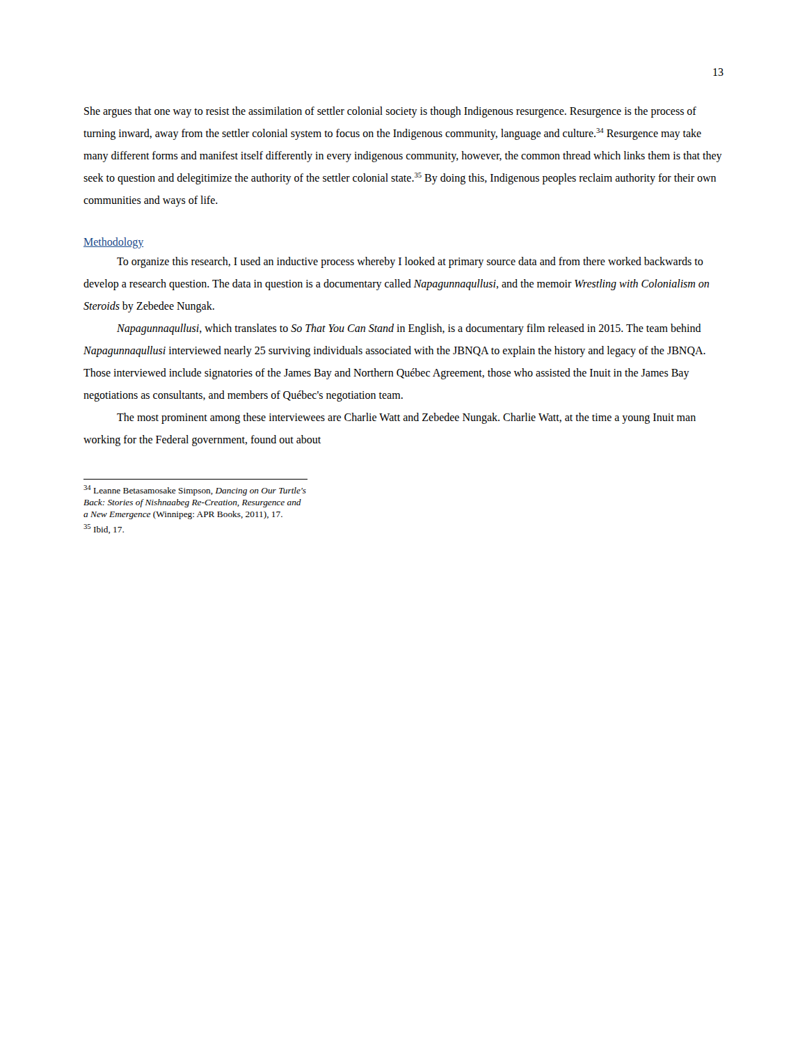13
She argues that one way to resist the assimilation of settler colonial society is though Indigenous resurgence. Resurgence is the process of turning inward, away from the settler colonial system to focus on the Indigenous community, language and culture.34 Resurgence may take many different forms and manifest itself differently in every indigenous community, however, the common thread which links them is that they seek to question and delegitimize the authority of the settler colonial state.35 By doing this, Indigenous peoples reclaim authority for their own communities and ways of life.
Methodology
To organize this research, I used an inductive process whereby I looked at primary source data and from there worked backwards to develop a research question. The data in question is a documentary called Napagunnaqullusi, and the memoir Wrestling with Colonialism on Steroids by Zebedee Nungak.
Napagunnaqullusi, which translates to So That You Can Stand in English, is a documentary film released in 2015. The team behind Napagunnaqullusi interviewed nearly 25 surviving individuals associated with the JBNQA to explain the history and legacy of the JBNQA. Those interviewed include signatories of the James Bay and Northern Québec Agreement, those who assisted the Inuit in the James Bay negotiations as consultants, and members of Québec's negotiation team.
The most prominent among these interviewees are Charlie Watt and Zebedee Nungak. Charlie Watt, at the time a young Inuit man working for the Federal government, found out about
34 Leanne Betasamosake Simpson, Dancing on Our Turtle's Back: Stories of Nishnaabeg Re-Creation, Resurgence and a New Emergence (Winnipeg: APR Books, 2011), 17.
35 Ibid, 17.